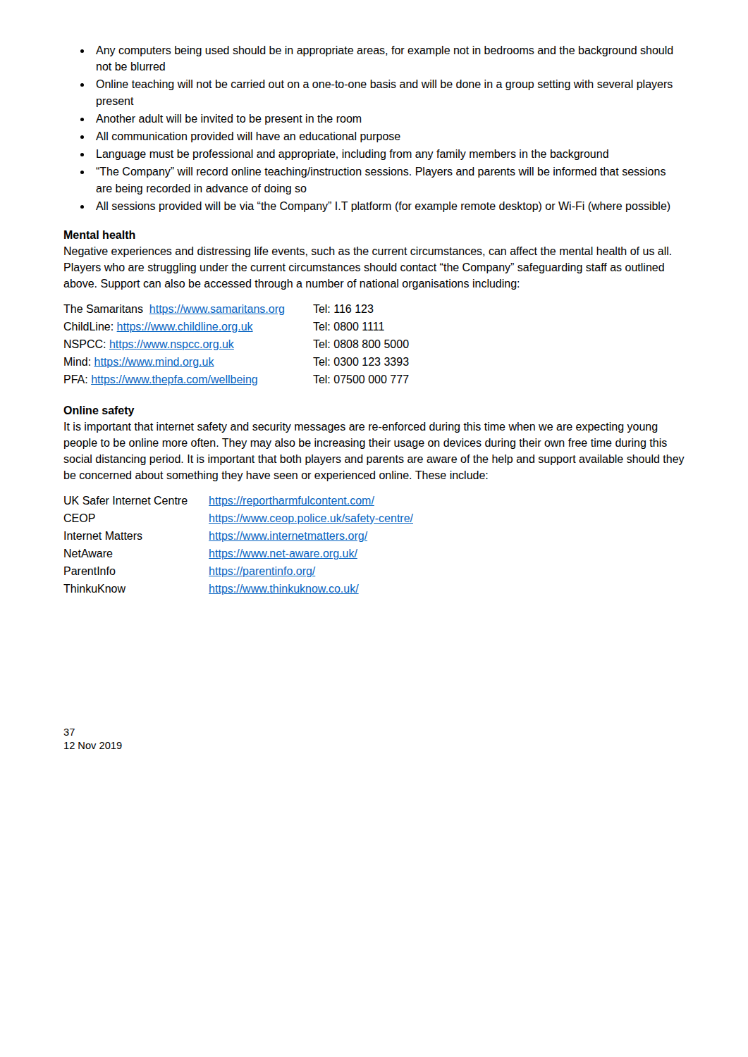Any computers being used should be in appropriate areas, for example not in bedrooms and the background should not be blurred
Online teaching will not be carried out on a one-to-one basis and will be done in a group setting with several players present
Another adult will be invited to be present in the room
All communication provided will have an educational purpose
Language must be professional and appropriate, including from any family members in the background
“The Company” will record online teaching/instruction sessions. Players and parents will be informed that sessions are being recorded in advance of doing so
All sessions provided will be via “the Company” I.T platform (for example remote desktop) or Wi-Fi (where possible)
Mental health
Negative experiences and distressing life events, such as the current circumstances, can affect the mental health of us all. Players who are struggling under the current circumstances should contact “the Company” safeguarding staff as outlined above. Support can also be accessed through a number of national organisations including:
| The Samaritans https://www.samaritans.org | Tel: 116 123 |
| ChildLine: https://www.childline.org.uk | Tel: 0800 1111 |
| NSPCC: https://www.nspcc.org.uk | Tel: 0808 800 5000 |
| Mind: https://www.mind.org.uk | Tel: 0300 123 3393 |
| PFA: https://www.thepfa.com/wellbeing | Tel: 07500 000 777 |
Online safety
It is important that internet safety and security messages are re-enforced during this time when we are expecting young people to be online more often. They may also be increasing their usage on devices during their own free time during this social distancing period. It is important that both players and parents are aware of the help and support available should they be concerned about something they have seen or experienced online. These include:
| UK Safer Internet Centre | https://reportharmfulcontent.com/ |
| CEOP | https://www.ceop.police.uk/safety-centre/ |
| Internet Matters | https://www.internetmatters.org/ |
| NetAware | https://www.net-aware.org.uk/ |
| ParentInfo | https://parentinfo.org/ |
| ThinkuKnow | https://www.thinkuknow.co.uk/ |
37
12 Nov 2019